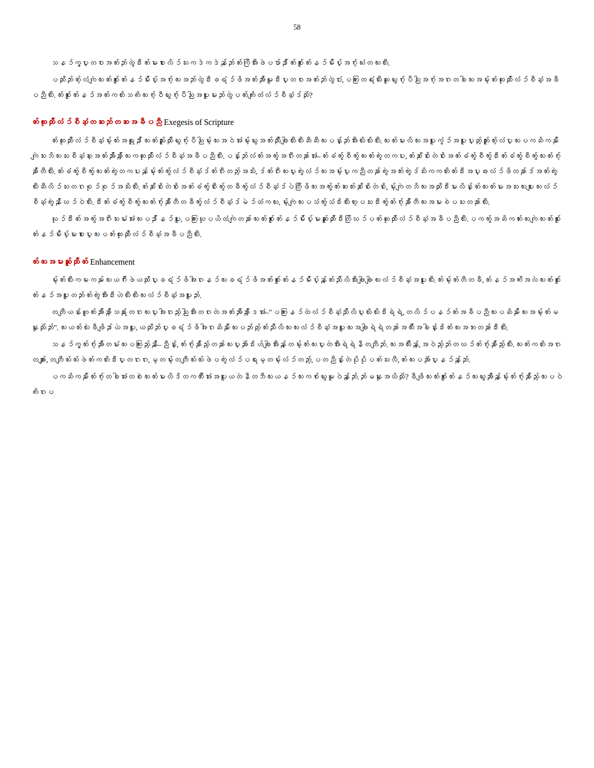58
သနၥ်ကွ့ပှၤတဝၢအတၢ်ဘၣ်ထွဲဒီးတၢ်မၤစၢၤလိၥ်သးကဒဲကဒဲနၣ်ဘၣ်တၢ်ကြိအီၤဖဲပပာ်ဒိၣ်တၢ်စူၢ်တၢ်နၥ်မိၢ်ပှၢ်အဂ့ၢ်ဃံးတလၢလီၤ.
ပထံၣ်ဘၣ်တ့ၢ်လံကျဲလၢတၢ်စူၢ်တၢ်နၥ်မိၢ်ပှၢ်အဂ့ၢ်လၢအဘၣ်ထွဲဒီးခရံၥ်ဖိအတၢ်အိၣ်မူဒီးပှၤတဝၢအတၢ်ဘၣ်ထွဲဝံၤ,ပကြၢးတရံးဃီၤဆူယွၤဂ့ၢ်ပီညါအဂ့ၢ်အဂၤတခါလၢအမ့ၢ်တၢ်ထုးထိၣ်လံၥ်စီဆှံအခီပညီလီၤ.တၢ်စူၢ်တၢ်နၥ်အတၢ်ကတိၤသကိးလၢဂ့ၢ်ဝီယွၤဂ့ၢ်ပီညါအပူၤမၤဘၣ်ထွဲပတၢ်ကျိးထံလံၥ်စီဆှံဒ်လဲၣ်?
တၢ်ထုးထိၣ်လံၥ်စီဆှံတဆၢဘၣ်တဆၢအခီပညီ Exegesis of Scripture
တၢ်ထုးထိၣ်လံၥ်စီဆှံမ့ၢ်တၢ်အရူဒိၣ်လၢတၢ်သူၣ်ထိၣ်ယွၤဂ့ၢ်ပီညါမ့ၢ်လၢအဝဲအံၤမ့ၢ်ယွၤအတၢ်လီၣ်ဖျါလီၤလီၤဆီဆီလၢပနှၢ်ဘၣ်အီၤလိၤလိၤလီၤ.လၢတၢ်မၤလိလၢအပူၤကွံၥ်အပူၤပှၤဟ့ၣ်ကူၣ်တ့ၢ်လံပှၤလၢပကဆိကမိၣ်ကျဲသၢဘိလၢသးစီဆှံဆှၢအတၢ်အိၣ်ဖှိၣ်လၢကထုးထိၣ်လံၥ်စီဆှံအခီပညီလီၤ.ပနှၢ်ဘၣ်လံတၢ်အကွၢ်အဂီၤတဖၣ်အံၤ–တၢ်ခံကွၢ်စီကွၢ်လၢတၢ်ကွဲးတကပၤ,တၢ်စံၣ်စိၤတဲစိၤအတၢ်ခံကွၢ်စီကွၢ်ဒီးတၢ်ခံကွၢ်စီကွၢ်လၢတၢ်ဂ့ၢ်ခိၣ်တီလီၤ.တၢ်ခံကွၢ်စီကွၢ်လၢတၢ်ကွဲးတကပၤနၣ်မ့ၢ်တၢ်ကွၢ်လံၥ်စီဆှံဒ်တၢ်ဂီၤတဘ့ၣ်အသိး,ဒ်တၢ်ဂီၤလၢပှၤကွဲးလံၥ်လၢအမ့ၢ်ပှၤကညီတဖၣ်ကွဲးအတၢ်ကွဲးဒ်သိးကကတိၤတၢ်ဒီးအပှၤဖးလံၥ်ဖိတဖၣ်ဒ်အတၢ်ကွဲးလီၤဆီလိၥ်သးတဂၤစုၥ်စုၥ်အသိးလီၤ.တၢ်စံၣ်စိၤတဲစိၤအတၢ်ခံကွၢ်စီၤကွၢ်တခီကွၢ်လံၥ်စီဆှံဒ်ပဲတြီဖိလၢအကွၢ်တၢ်ဆၢတၢ်စံၣ်စိၤတဲစိၤ,မ့ၢ်ကျဲတဘိလၢအထံၣ်ဒီးမၤလိနှၢ်တၢ်လၢတၢ်မၤအသးလၢပျၢၤလၢလံၥ်စီဆှံကွဲးနိၣ်ဃၥ်ဝဲလီၤ.ဒီးတၢ်ခံကွၢ်စီကွၢ်လၢတၢ်ဂ့ၢ်ခိၣ်တီတခီကွၢ်လံၥ်စီဆှံဒ်မဲၥ်ထံကလၤ,မ့ၢ်ကျဲလၢပသံကွၢ်သံဒိးလီၤက့ၤပသးဒီးကွၢ်တၢ်ဂ့ၢ်ခိၣ်တီလၢအမၤစဲပသးတဖၣ်လီၤ.
ဃုၥ်ဒီးတၢ်အကွၢ်အဂီၤသၢမံၤအံၤလၢပဒိၣ်နၥ်ပူၤ,ပကြၢးဃုပယိထံကျဲတဖၣ်လၢတၢ်စူၢ်တၢ်နၥ်မိၢ်ပှၢ်မၤဆူၣ်ထိၣ်ဒီးတြိဃၥ်ပတၢ်ထုးထိၣ်လံၥ်စီဆှံအခီပညီလီၤ.ပကကွၢ်အဆိကတၢၢ်လၢကျဲလၢတၢ်စူၢ်တၢ်နၥ်မိၢ်ပှၢ်မၤစၢၤပှၤလၢပတၢ်ထုးထိၣ်လံၥ်စီဆှံအခီပညီလီၤ.
တၢ်လၢအမၤဆူၣ်ထိၣ်တၢ် Enhancement
မ့ၢ်တၢ်လီၤကမၢကမၣ်လၢယဂီၢ်ဖဲယထံၣ်ပှၤခရံၥ်ဖိအါဂၤနၥ်လၢခရံၥ်ဖိအတၢ်စူၢ်တၢ်နၥ်မိၢ်ပှၢ်နှၣ်တၢ်သိၣ်လိအီၤဖျါဖျါလၢလံၥ်စီဆှံအပူၤလီၤ.တၢ်မ့ၢ်တၢ်တီတခီ,တၢ်နၥ်အကံၢ်အလဲလၢတၢ်စူၢ်တၢ်နၥ်အပူၤတဘၣ်တၢ်ကွဲးအီၤဒီးဟဲလီၤလီၤလၢလံၥ်စီဆှံအပူၤဘၣ်.
တဘျီယနၢ်ဟူတၢ်အိၣ်ဖှိၣ်သရၣ်တဂၤလၢပှၤအါဂၤသ့ၣ်ညါအီၤတဂၤတဲအတၢ်အိၣ်ဖှိၣ်ဒအံၤ–"ပကြၢးနၥ်ထဲလံၥ်စီဆှံသိၣ်လိပှၤလိၤလိၤဒီးရဲရဲ,တလိၥ်ပနၥ်တၢ်အခီပညီလၢပဆိမိၣ်လၢအမ့ၢ်တၢ်မနုၤလဲၣ်ဘၣ်".လၢယတၢ်လဲၤခီဖျိဒၣ်ယဲအပူၤ,ယထံၣ်ဘၣ်ပှၤခရံၥ်ဖိအါဂၤဆိမိၣ်လၢပဘၣ်ဟ့ၣ်တၢ်သိၣ်လိလၢလၢလံၥ်စီဆှံအပူၤလၢအဖျါရဲရဲတဖၣ်အလီၢ်အခါနှၢ်ဒိးတၢ်လၢအဘၢတဖၣ်ဒီးလီၤ.
သနၥ်ကွ့တၢ်ဂ့ၢ်အိၣ်တမံၤလၢပကြၢးသ့ၣ်နိၣ်–ညီနှၢ်,တၢ်ဂ့ၢ်ခိၣ်သ့ၣ်တဖၣ်လၢပှၤအဲၣ်ဒိးဟ်ဖျါအီၤနှၣ်တမ့ၢ်တၢ်လၢပှၤတဲအီၤရဲရဲနီတဘျီဘၣ်.လၢအလီၢ်နှၣ်,အဝဲသ့ၣ်ဘၣ်တဃၥ်တၢ်ဂ့ၢ်ခိၣ်သ့ၣ်လီၤ.လၢတၢ်ကတိၤအဂၤတဖျၢၣ်,တဘျီလၢ်လၢ်ဖဲတၢ်ကတိၤဒီးပှၤတဂၤဂၤ,မ့တမ့ၢ်တဘျီလၢ်လၢ်ဖဲပကွဲးလံၥ်ပရၢမ့တမ့ၢ်လံၥ်တဘ့ၣ်,ပတညီနှၢ်တဲပိုပိုပတၢ်သးလီ,တၢ်လၢပအဲၣ်ပှၤနၥ်နှၣ်ဘၣ်.
ပကဆိကမိၣ်တၢ်ဂ့ၢ်တခါအံၤတစဲးလၢတၢ်မၤလိဒိတကတီၢ်အံၤအပူၤယတဲနီတဘီလၢယနၥ်လၢကစၢ်ယွၤမူဝဲနှၣ်ဘၣ်.ဘၣ်မနုၤအဃိလဲၣ်?ခီဖျိလၢတၢ်စူၢ်တၢ်နၥ်လၢယွၤအိၣ်နှၣ်မ့ၢ်တၢ်ဂ့ၢ်ခိၣ်သ့ၣ်လၢပဝဲကိးဂၤပ